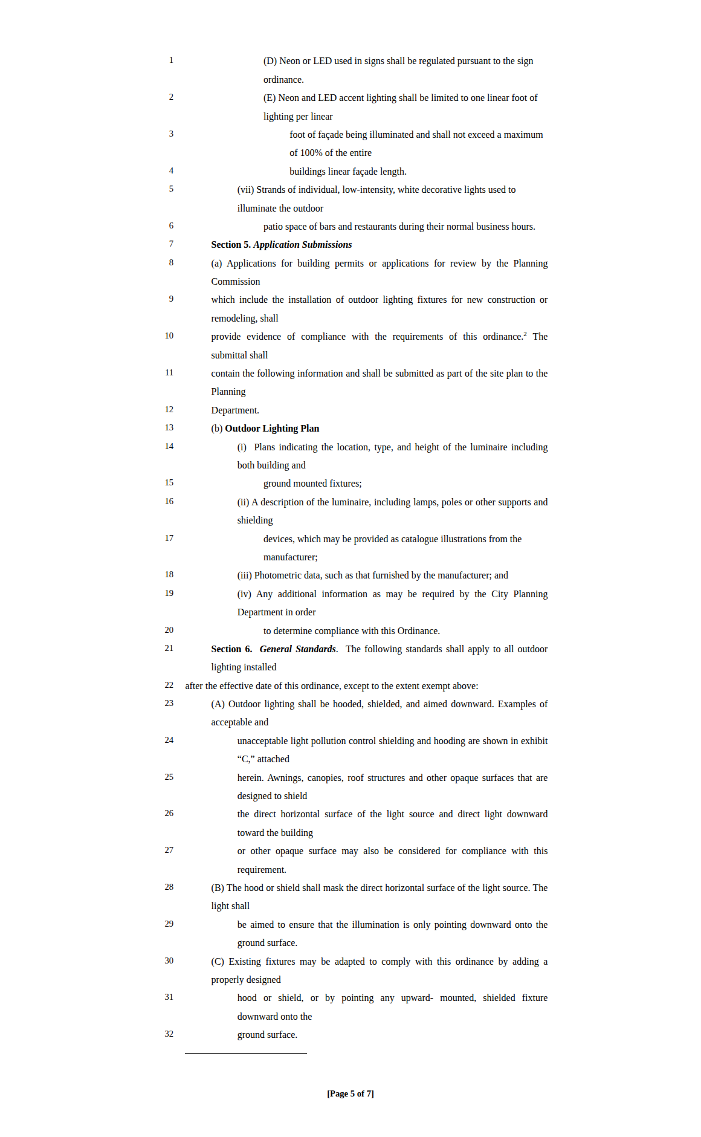(D) Neon or LED used in signs shall be regulated pursuant to the sign ordinance.
(E) Neon and LED accent lighting shall be limited to one linear foot of lighting per linear
foot of façade being illuminated and shall not exceed a maximum of 100% of the entire
buildings linear façade length.
(vii) Strands of individual, low-intensity, white decorative lights used to illuminate the outdoor
patio space of bars and restaurants during their normal business hours.
Section 5. Application Submissions
(a) Applications for building permits or applications for review by the Planning Commission
which include the installation of outdoor lighting fixtures for new construction or remodeling, shall
provide evidence of compliance with the requirements of this ordinance.2 The submittal shall
contain the following information and shall be submitted as part of the site plan to the Planning
Department.
(b) Outdoor Lighting Plan
(i) Plans indicating the location, type, and height of the luminaire including both building and
ground mounted fixtures;
(ii) A description of the luminaire, including lamps, poles or other supports and shielding
devices, which may be provided as catalogue illustrations from the manufacturer;
(iii) Photometric data, such as that furnished by the manufacturer; and
(iv) Any additional information as may be required by the City Planning Department in order
to determine compliance with this Ordinance.
Section 6. General Standards. The following standards shall apply to all outdoor lighting installed
after the effective date of this ordinance, except to the extent exempt above:
(A) Outdoor lighting shall be hooded, shielded, and aimed downward. Examples of acceptable and
unacceptable light pollution control shielding and hooding are shown in exhibit “C,” attached
herein. Awnings, canopies, roof structures and other opaque surfaces that are designed to shield
the direct horizontal surface of the light source and direct light downward toward the building
or other opaque surface may also be considered for compliance with this requirement.
(B) The hood or shield shall mask the direct horizontal surface of the light source. The light shall
be aimed to ensure that the illumination is only pointing downward onto the ground surface.
(C) Existing fixtures may be adapted to comply with this ordinance by adding a properly designed
hood or shield, or by pointing any upward- mounted, shielded fixture downward onto the
ground surface.
[Page 5 of 7]